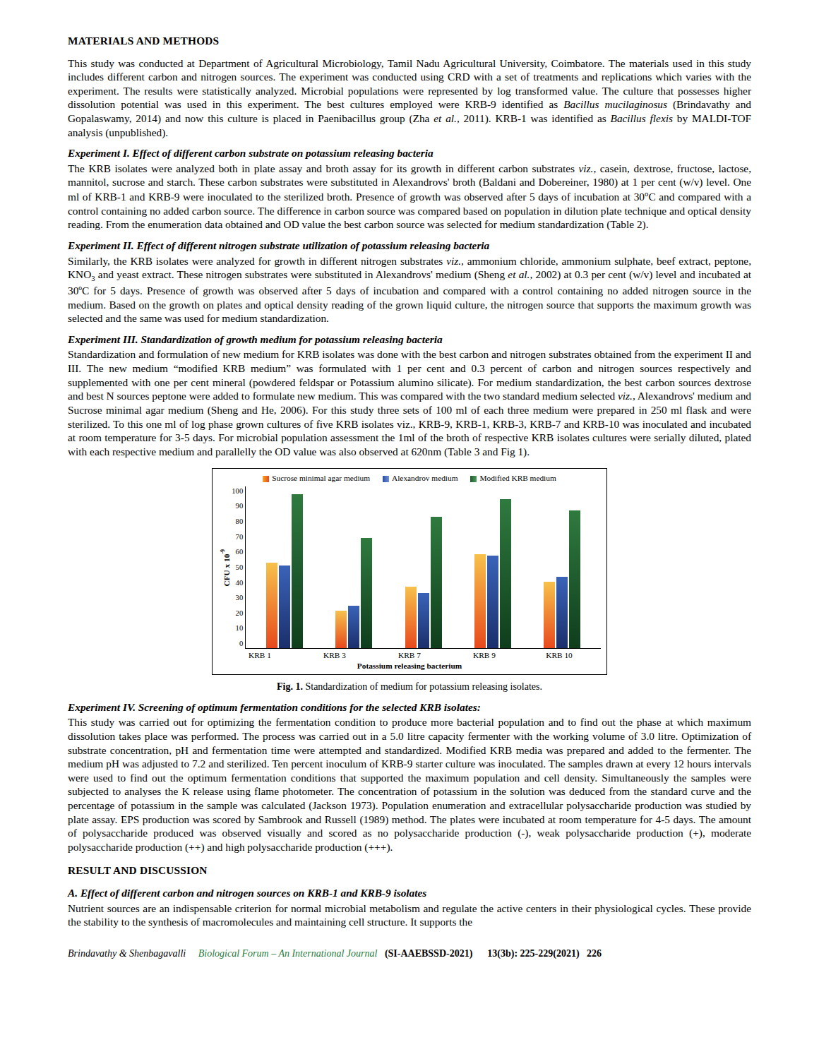MATERIALS AND METHODS
This study was conducted at Department of Agricultural Microbiology, Tamil Nadu Agricultural University, Coimbatore. The materials used in this study includes different carbon and nitrogen sources. The experiment was conducted using CRD with a set of treatments and replications which varies with the experiment. The results were statistically analyzed. Microbial populations were represented by log transformed value. The culture that possesses higher dissolution potential was used in this experiment. The best cultures employed were KRB-9 identified as Bacillus mucilaginosus (Brindavathy and Gopalaswamy, 2014) and now this culture is placed in Paenibacillus group (Zha et al., 2011). KRB-1 was identified as Bacillus flexis by MALDI-TOF analysis (unpublished).
Experiment I. Effect of different carbon substrate on potassium releasing bacteria
The KRB isolates were analyzed both in plate assay and broth assay for its growth in different carbon substrates viz., casein, dextrose, fructose, lactose, mannitol, sucrose and starch. These carbon substrates were substituted in Alexandrovs' broth (Baldani and Dobereiner, 1980) at 1 per cent (w/v) level. One ml of KRB-1 and KRB-9 were inoculated to the sterilized broth. Presence of growth was observed after 5 days of incubation at 30oC and compared with a control containing no added carbon source. The difference in carbon source was compared based on population in dilution plate technique and optical density reading. From the enumeration data obtained and OD value the best carbon source was selected for medium standardization (Table 2).
Experiment II. Effect of different nitrogen substrate utilization of potassium releasing bacteria
Similarly, the KRB isolates were analyzed for growth in different nitrogen substrates viz., ammonium chloride, ammonium sulphate, beef extract, peptone, KNO3 and yeast extract. These nitrogen substrates were substituted in Alexandrovs' medium (Sheng et al., 2002) at 0.3 per cent (w/v) level and incubated at 30ºC for 5 days. Presence of growth was observed after 5 days of incubation and compared with a control containing no added nitrogen source in the medium. Based on the growth on plates and optical density reading of the grown liquid culture, the nitrogen source that supports the maximum growth was selected and the same was used for medium standardization.
Experiment III. Standardization of growth medium for potassium releasing bacteria
Standardization and formulation of new medium for KRB isolates was done with the best carbon and nitrogen substrates obtained from the experiment II and III. The new medium “modified KRB medium” was formulated with 1 per cent and 0.3 percent of carbon and nitrogen sources respectively and supplemented with one per cent mineral (powdered feldspar or Potassium alumino silicate). For medium standardization, the best carbon sources dextrose and best N sources peptone were added to formulate new medium. This was compared with the two standard medium selected viz., Alexandrovs' medium and Sucrose minimal agar medium (Sheng and He, 2006). For this study three sets of 100 ml of each three medium were prepared in 250 ml flask and were sterilized. To this one ml of log phase grown cultures of five KRB isolates viz., KRB-9, KRB-1, KRB-3, KRB-7 and KRB-10 was inoculated and incubated at room temperature for 3-5 days. For microbial population assessment the 1ml of the broth of respective KRB isolates cultures were serially diluted, plated with each respective medium and parallelly the OD value was also observed at 620nm (Table 3 and Fig 1).
Sucrose minimal agar medium Alexandrov medium Modified KRB medium
CFU x 10-9
100
90
80
70
60
50
40
30
20
10
0
KRB 1
KRB 3
KRB 7
KRB 9
KRB 10
Potassium releasing bacterium
Fig. 1. Standardization of medium for potassium releasing isolates.
Experiment IV. Screening of optimum fermentation conditions for the selected KRB isolates:
This study was carried out for optimizing the fermentation condition to produce more bacterial population and to find out the phase at which maximum dissolution takes place was performed. The process was carried out in a 5.0 litre capacity fermenter with the working volume of 3.0 litre. Optimization of substrate concentration, pH and fermentation time were attempted and standardized. Modified KRB media was prepared and added to the fermenter. The medium pH was adjusted to 7.2 and sterilized. Ten percent inoculum of KRB-9 starter culture was inoculated. The samples drawn at every 12 hours intervals were used to find out the optimum fermentation conditions that supported the maximum population and cell density. Simultaneously the samples were subjected to analyses the K release using flame photometer. The concentration of potassium in the solution was deduced from the standard curve and the percentage of potassium in the sample was calculated (Jackson 1973). Population enumeration and extracellular polysaccharide production was studied by plate assay. EPS production was scored by Sambrook and Russell (1989) method. The plates were incubated at room temperature for 4-5 days. The amount of polysaccharide produced was observed visually and scored as no polysaccharide production (-), weak polysaccharide production (+), moderate polysaccharide production (++) and high polysaccharide production (+++).
RESULT AND DISCUSSION
A. Effect of different carbon and nitrogen sources on KRB-1 and KRB-9 isolates
Nutrient sources are an indispensable criterion for normal microbial metabolism and regulate the active centers in their physiological cycles. These provide the stability to the synthesis of macromolecules and maintaining cell structure. It supports the
Brindavathy & Shenbagavalli Biological Forum – An International Journal (SI-AAEBSSD-2021) 13(3b): 225-229(2021) 226